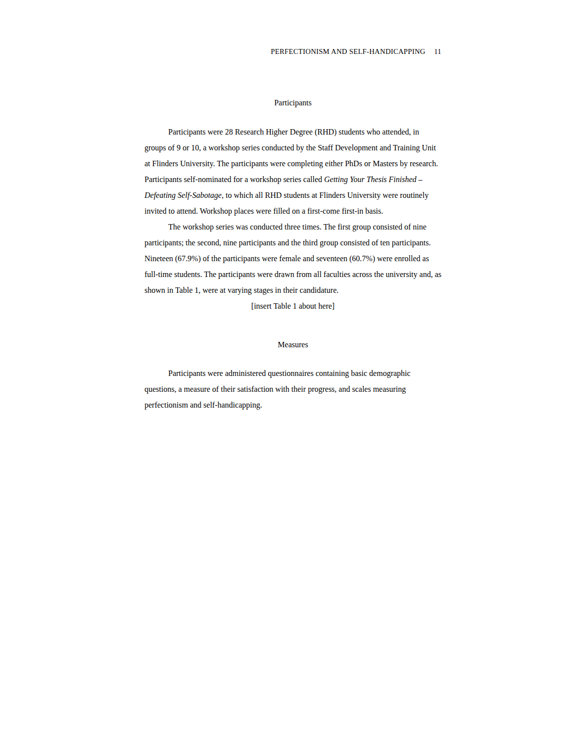PERFECTIONISM AND SELF-HANDICAPPING11
Participants
Participants were 28 Research Higher Degree (RHD) students who attended, in groups of 9 or 10, a workshop series conducted by the Staff Development and Training Unit at Flinders University. The participants were completing either PhDs or Masters by research. Participants self-nominated for a workshop series called Getting Your Thesis Finished – Defeating Self-Sabotage, to which all RHD students at Flinders University were routinely invited to attend. Workshop places were filled on a first-come first-in basis.
The workshop series was conducted three times. The first group consisted of nine participants; the second, nine participants and the third group consisted of ten participants. Nineteen (67.9%) of the participants were female and seventeen (60.7%) were enrolled as full-time students. The participants were drawn from all faculties across the university and, as shown in Table 1, were at varying stages in their candidature.
[insert Table 1 about here]
Measures
Participants were administered questionnaires containing basic demographic questions, a measure of their satisfaction with their progress, and scales measuring perfectionism and self-handicapping.